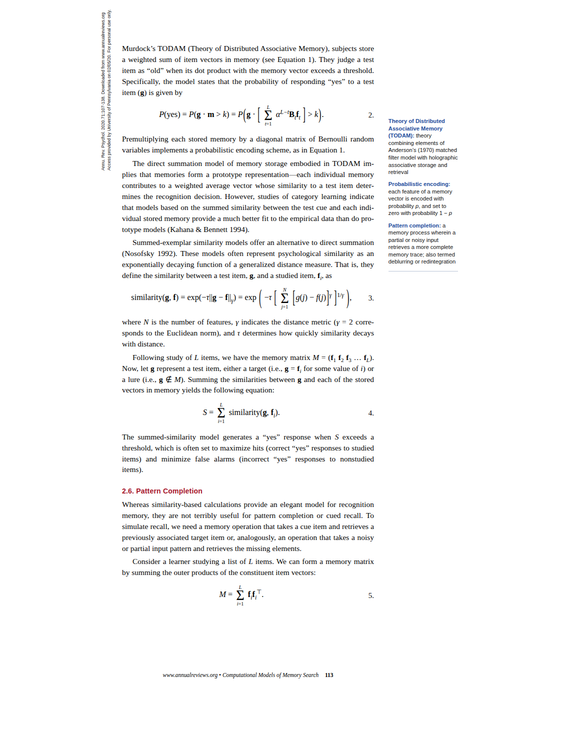Annu. Rev. Psychol. 2020.71:107-138. Downloaded from www.annualreviews.org
Access provided by University of Pennsylvania on 02/05/20. For personal use only.
Murdock’s TODAM (Theory of Distributed Associative Memory), subjects store a weighted sum of item vectors in memory (see Equation 1). They judge a test item as “old” when its dot product with the memory vector exceeds a threshold. Specifically, the model states that the probability of responding “yes” to a test item (g) is given by
P(yes) = P(g · m > k) = P(g · [ LΣt=1 αL−tBtft ] > k).
2.
Premultiplying each stored memory by a diagonal matrix of Bernoulli random variables implements a probabilistic encoding scheme, as in Equation 1.
The direct summation model of memory storage embodied in TODAM implies that memories form a prototype representation—each individual memory contributes to a weighted average vector whose similarity to a test item determines the recognition decision. However, studies of category learning indicate that models based on the summed similarity between the test cue and each individual stored memory provide a much better fit to the empirical data than do prototype models (Kahana & Bennett 1994).
Summed-exemplar similarity models offer an alternative to direct summation (Nosofsky 1992). These models often represent psychological similarity as an exponentially decaying function of a generalized distance measure. That is, they define the similarity between a test item, g, and a studied item, fi, as
similarity(g, f) = exp(−τ||g − f||γ) = exp ( −τ [ NΣj=1 [g(j) − f(j)]γ ]1/γ ),
3.
where N is the number of features, γ indicates the distance metric (γ = 2 corresponds to the Euclidean norm), and τ determines how quickly similarity decays with distance.
Following study of L items, we have the memory matrix M = (f1 f2 f3 … fL). Now, let g represent a test item, either a target (i.e., g = fi for some value of i) or a lure (i.e., g ∉ M). Summing the similarities between g and each of the stored vectors in memory yields the following equation:
S = LΣi=1 similarity(g, fi).
4.
The summed-similarity model generates a “yes” response when S exceeds a threshold, which is often set to maximize hits (correct “yes” responses to studied items) and minimize false alarms (incorrect “yes” responses to nonstudied items).
2.6. Pattern Completion
Whereas similarity-based calculations provide an elegant model for recognition memory, they are not terribly useful for pattern completion or cued recall. To simulate recall, we need a memory operation that takes a cue item and retrieves a previously associated target item or, analogously, an operation that takes a noisy or partial input pattern and retrieves the missing elements.
Consider a learner studying a list of L items. We can form a memory matrix by summing the outer products of the constituent item vectors:
M = LΣi=1 fifi⊤.
5.
www.annualreviews.org • Computational Models of Memory Search 113
Theory of Distributed Associative Memory (TODAM): theory combining elements of Anderson’s (1970) matched filter model with holographic associative storage and retrieval
Probabilistic encoding: each feature of a memory vector is encoded with probability p, and set to zero with probability 1 − p
Pattern completion: a memory process wherein a partial or noisy input retrieves a more complete memory trace; also termed deblurring or redintegration